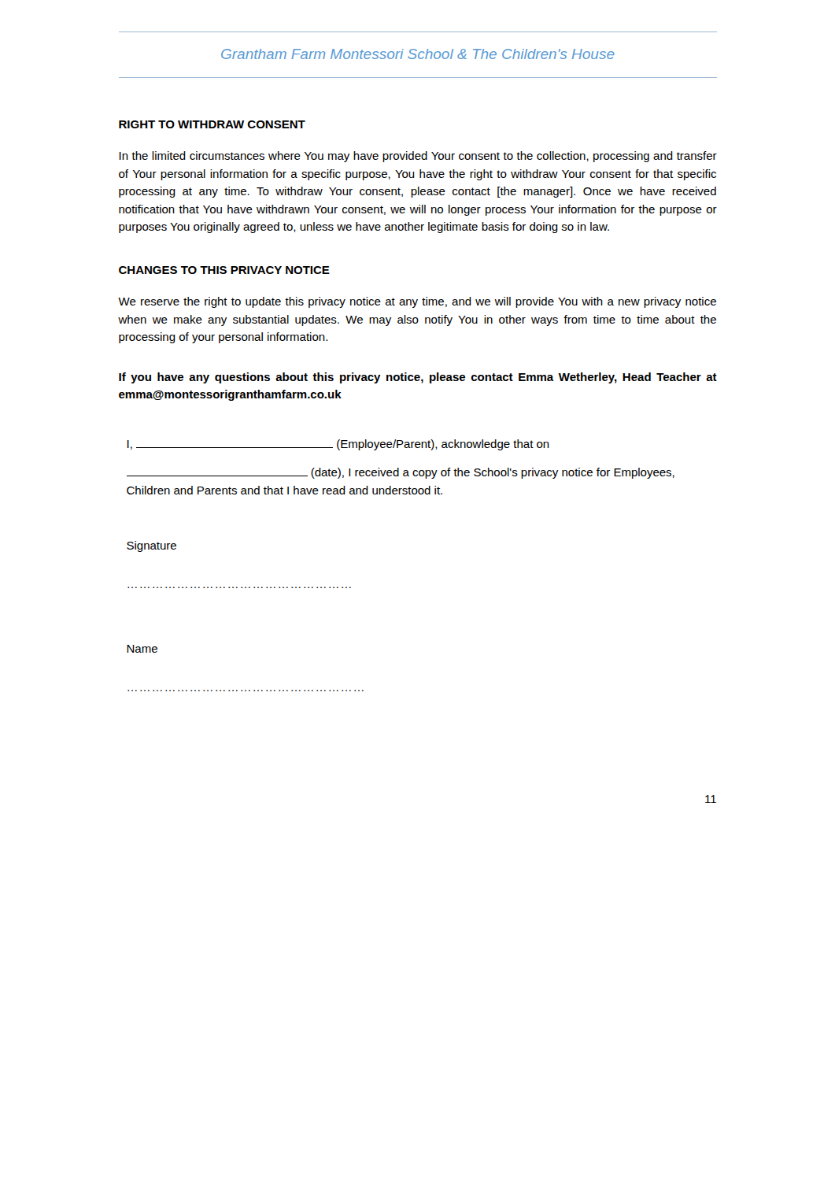Grantham Farm Montessori School & The Children's House
Right to withdraw consent
In the limited circumstances where You may have provided Your consent to the collection, processing and transfer of Your personal information for a specific purpose, You have the right to withdraw Your consent for that specific processing at any time. To withdraw Your consent, please contact [the manager]. Once we have received notification that You have withdrawn Your consent, we will no longer process Your information for the purpose or purposes You originally agreed to, unless we have another legitimate basis for doing so in law.
Changes to this privacy notice
We reserve the right to update this privacy notice at any time, and we will provide You with a new privacy notice when we make any substantial updates. We may also notify You in other ways from time to time about the processing of your personal information.
If you have any questions about this privacy notice, please contact Emma Wetherley, Head Teacher at emma@montessorigranthamfarm.co.uk
I, (Employee/Parent), acknowledge that on
(date), I received a copy of the School's privacy notice for Employees, Children and Parents and that I have read and understood it.
Signature
………………………………………………
Name
…………………………………………………
11